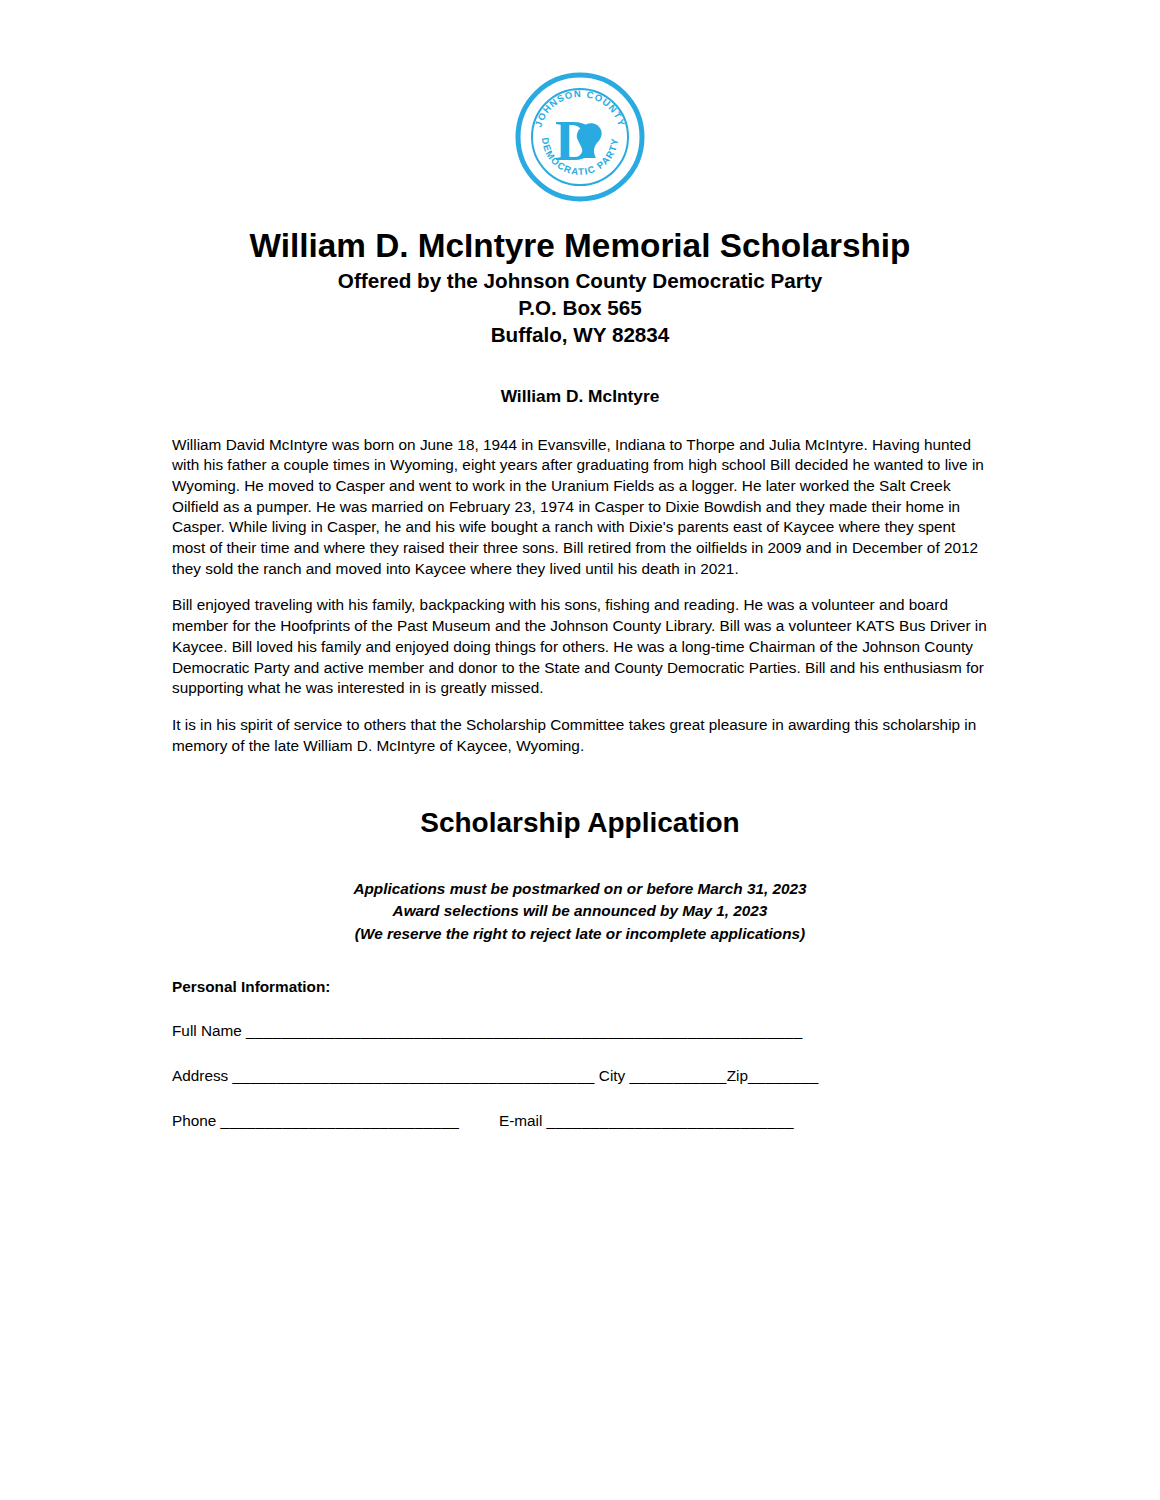JOHNSON COUNTY DEMOCRATIC PARTY D
William D. McIntyre Memorial Scholarship
Offered by the Johnson County Democratic Party
P.O. Box 565
Buffalo, WY 82834
William D. McIntyre
William David McIntyre was born on June 18, 1944 in Evansville, Indiana to Thorpe and Julia McIntyre. Having hunted with his father a couple times in Wyoming, eight years after graduating from high school Bill decided he wanted to live in Wyoming. He moved to Casper and went to work in the Uranium Fields as a logger. He later worked the Salt Creek Oilfield as a pumper. He was married on February 23, 1974 in Casper to Dixie Bowdish and they made their home in Casper. While living in Casper, he and his wife bought a ranch with Dixie's parents east of Kaycee where they spent most of their time and where they raised their three sons. Bill retired from the oilfields in 2009 and in December of 2012 they sold the ranch and moved into Kaycee where they lived until his death in 2021.
Bill enjoyed traveling with his family, backpacking with his sons, fishing and reading. He was a volunteer and board member for the Hoofprints of the Past Museum and the Johnson County Library. Bill was a volunteer KATS Bus Driver in Kaycee. Bill loved his family and enjoyed doing things for others. He was a long-time Chairman of the Johnson County Democratic Party and active member and donor to the State and County Democratic Parties. Bill and his enthusiasm for supporting what he was interested in is greatly missed.
It is in his spirit of service to others that the Scholarship Committee takes great pleasure in awarding this scholarship in memory of the late William D. McIntyre of Kaycee, Wyoming.
Scholarship Application
Applications must be postmarked on or before March 31, 2023
Award selections will be announced by May 1, 2023
(We reserve the right to reject late or incomplete applications)
Personal Information:
Full Name _______________________________________________________________
Address _________________________________________ City ___________Zip________
Phone ___________________________ E-mail ____________________________